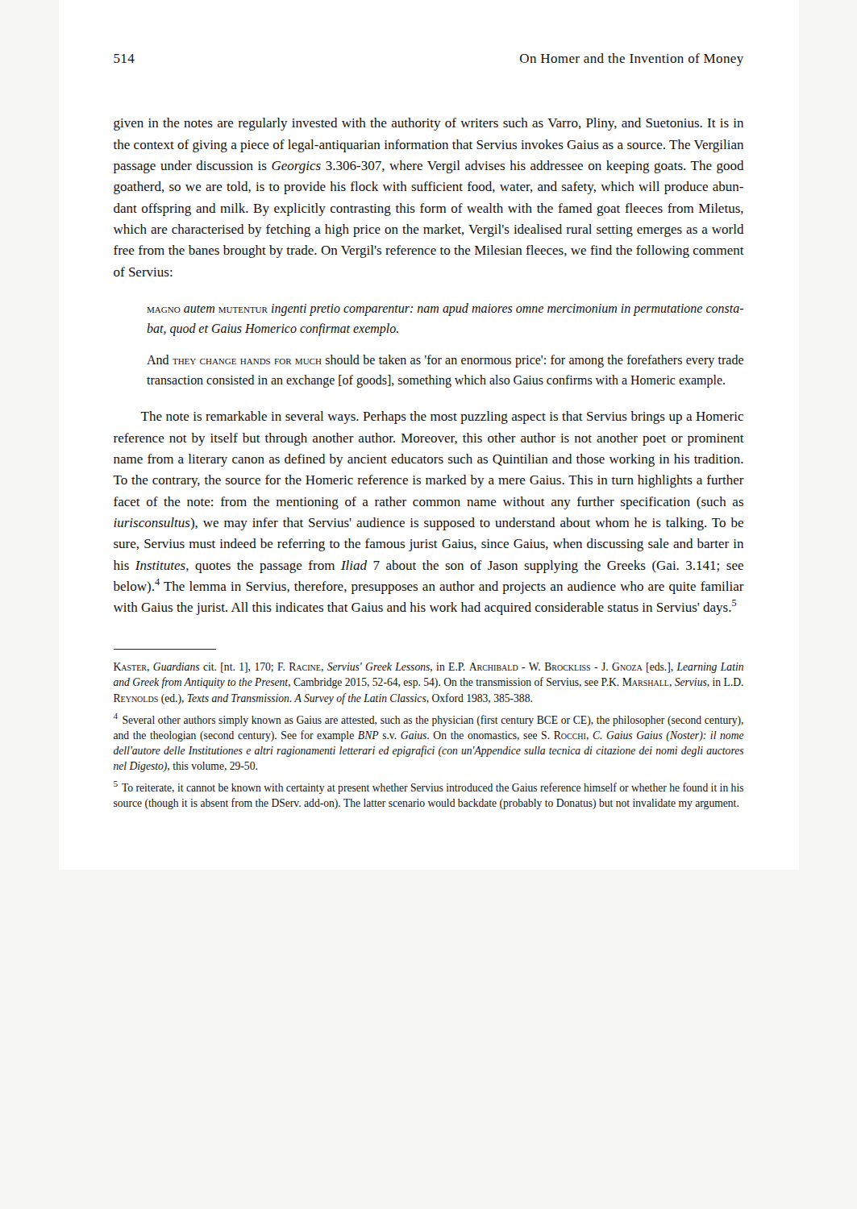514 On Homer and the Invention of Money
given in the notes are regularly invested with the authority of writers such as Varro, Pliny, and Suetonius. It is in the context of giving a piece of legal-antiquarian information that Servius invokes Gaius as a source. The Vergilian passage under discussion is Georgics 3.306-307, where Vergil advises his addressee on keeping goats. The good goatherd, so we are told, is to provide his flock with sufficient food, water, and safety, which will produce abundant offspring and milk. By explicitly contrasting this form of wealth with the famed goat fleeces from Miletus, which are characterised by fetching a high price on the market, Vergil's idealised rural setting emerges as a world free from the banes brought by trade. On Vergil's reference to the Milesian fleeces, we find the following comment of Servius:
magno autem mutentur ingenti pretio comparentur: nam apud maiores omne mercimonium in permutatione constabat, quod et Gaius Homerico confirmat exemplo.
And they change hands for much should be taken as 'for an enormous price': for among the forefathers every trade transaction consisted in an exchange [of goods], something which also Gaius confirms with a Homeric example.
The note is remarkable in several ways. Perhaps the most puzzling aspect is that Servius brings up a Homeric reference not by itself but through another author. Moreover, this other author is not another poet or prominent name from a literary canon as defined by ancient educators such as Quintilian and those working in his tradition. To the contrary, the source for the Homeric reference is marked by a mere Gaius. This in turn highlights a further facet of the note: from the mentioning of a rather common name without any further specification (such as iurisconsultus), we may infer that Servius' audience is supposed to understand about whom he is talking. To be sure, Servius must indeed be referring to the famous jurist Gaius, since Gaius, when discussing sale and barter in his Institutes, quotes the passage from Iliad 7 about the son of Jason supplying the Greeks (Gai. 3.141; see below).4 The lemma in Servius, therefore, presupposes an author and projects an audience who are quite familiar with Gaius the jurist. All this indicates that Gaius and his work had acquired considerable status in Servius' days.5
Kaster, Guardians cit. [nt. 1], 170; F. Racine, Servius' Greek Lessons, in E.P. Archibald - W. Brockliss - J. Gnoza [eds.], Learning Latin and Greek from Antiquity to the Present, Cambridge 2015, 52-64, esp. 54). On the transmission of Servius, see P.K. Marshall, Servius, in L.D. Reynolds (ed.), Texts and Transmission. A Survey of the Latin Classics, Oxford 1983, 385-388.
4 Several other authors simply known as Gaius are attested, such as the physician (first century BCE or CE), the philosopher (second century), and the theologian (second century). See for example BNP s.v. Gaius. On the onomastics, see S. Rocchi, C. Gaius Gaius (Noster): il nome dell'autore delle Institutiones e altri ragionamenti letterari ed epigrafici (con un'Appendice sulla tecnica di citazione dei nomi degli auctores nel Digesto), this volume, 29-50.
5 To reiterate, it cannot be known with certainty at present whether Servius introduced the Gaius reference himself or whether he found it in his source (though it is absent from the DServ. add-on). The latter scenario would backdate (probably to Donatus) but not invalidate my argument.